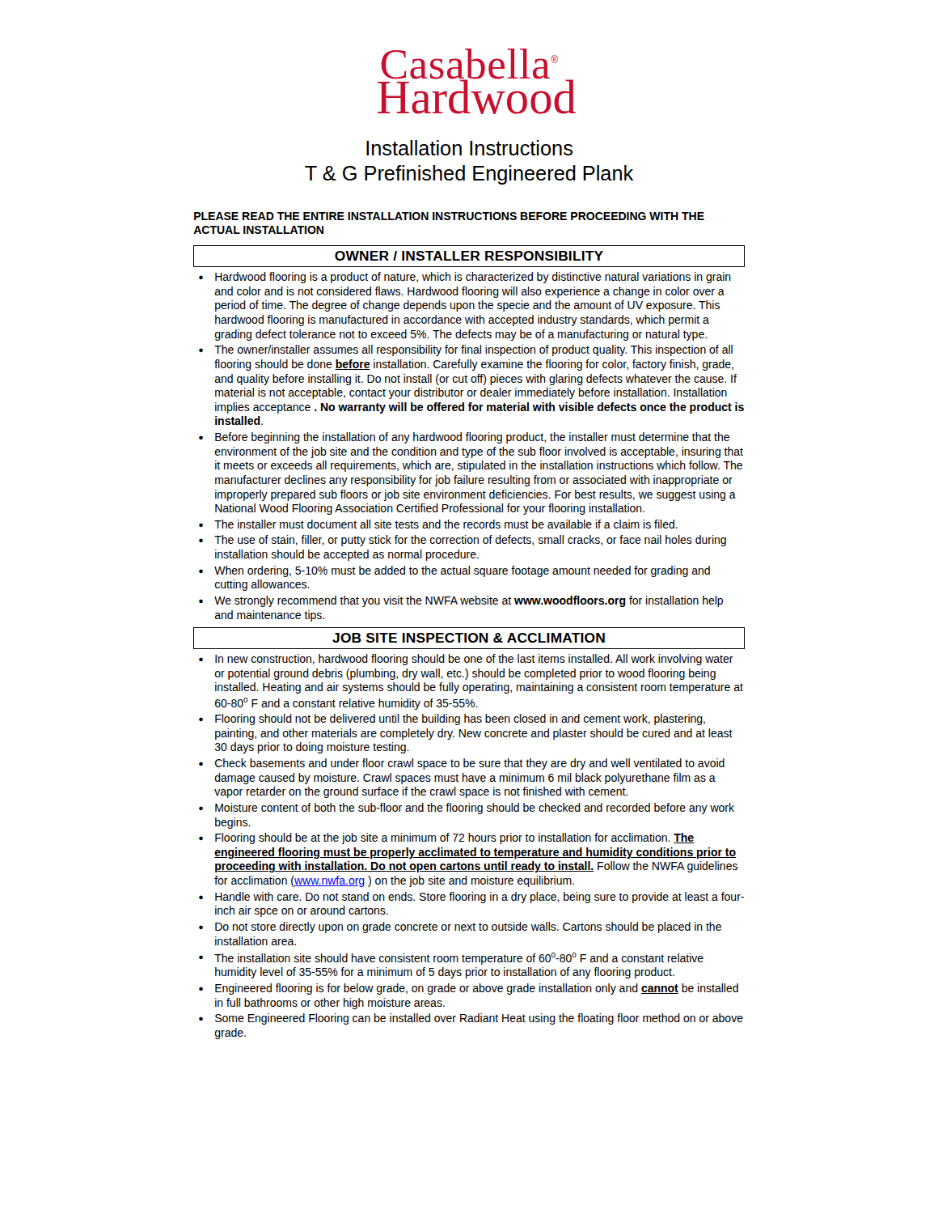Casabella® Hardwood
Installation Instructions T & G Prefinished Engineered Plank
PLEASE READ THE ENTIRE INSTALLATION INSTRUCTIONS BEFORE PROCEEDING WITH THE ACTUAL INSTALLATION
OWNER / INSTALLER RESPONSIBILITY
Hardwood flooring is a product of nature, which is characterized by distinctive natural variations in grain and color and is not considered flaws. Hardwood flooring will also experience a change in color over a period of time. The degree of change depends upon the specie and the amount of UV exposure. This hardwood flooring is manufactured in accordance with accepted industry standards, which permit a grading defect tolerance not to exceed 5%. The defects may be of a manufacturing or natural type.
The owner/installer assumes all responsibility for final inspection of product quality. This inspection of all flooring should be done before installation. Carefully examine the flooring for color, factory finish, grade, and quality before installing it. Do not install (or cut off) pieces with glaring defects whatever the cause. If material is not acceptable, contact your distributor or dealer immediately before installation. Installation implies acceptance . No warranty will be offered for material with visible defects once the product is installed.
Before beginning the installation of any hardwood flooring product, the installer must determine that the environment of the job site and the condition and type of the sub floor involved is acceptable, insuring that it meets or exceeds all requirements, which are, stipulated in the installation instructions which follow. The manufacturer declines any responsibility for job failure resulting from or associated with inappropriate or improperly prepared sub floors or job site environment deficiencies. For best results, we suggest using a National Wood Flooring Association Certified Professional for your flooring installation.
The installer must document all site tests and the records must be available if a claim is filed.
The use of stain, filler, or putty stick for the correction of defects, small cracks, or face nail holes during installation should be accepted as normal procedure.
When ordering, 5-10% must be added to the actual square footage amount needed for grading and cutting allowances.
We strongly recommend that you visit the NWFA website at www.woodfloors.org for installation help and maintenance tips.
JOB SITE INSPECTION & ACCLIMATION
In new construction, hardwood flooring should be one of the last items installed. All work involving water or potential ground debris (plumbing, dry wall, etc.) should be completed prior to wood flooring being installed. Heating and air systems should be fully operating, maintaining a consistent room temperature at 60-80o F and a constant relative humidity of 35-55%.
Flooring should not be delivered until the building has been closed in and cement work, plastering, painting, and other materials are completely dry. New concrete and plaster should be cured and at least 30 days prior to doing moisture testing.
Check basements and under floor crawl space to be sure that they are dry and well ventilated to avoid damage caused by moisture. Crawl spaces must have a minimum 6 mil black polyurethane film as a vapor retarder on the ground surface if the crawl space is not finished with cement.
Moisture content of both the sub-floor and the flooring should be checked and recorded before any work begins.
Flooring should be at the job site a minimum of 72 hours prior to installation for acclimation. The engineered flooring must be properly acclimated to temperature and humidity conditions prior to proceeding with installation. Do not open cartons until ready to install. Follow the NWFA guidelines for acclimation (www.nwfa.org ) on the job site and moisture equilibrium.
Handle with care. Do not stand on ends. Store flooring in a dry place, being sure to provide at least a four-inch air spce on or around cartons.
Do not store directly upon on grade concrete or next to outside walls. Cartons should be placed in the installation area.
The installation site should have consistent room temperature of 60o-80o F and a constant relative humidity level of 35-55% for a minimum of 5 days prior to installation of any flooring product.
Engineered flooring is for below grade, on grade or above grade installation only and cannot be installed in full bathrooms or other high moisture areas.
Some Engineered Flooring can be installed over Radiant Heat using the floating floor method on or above grade.